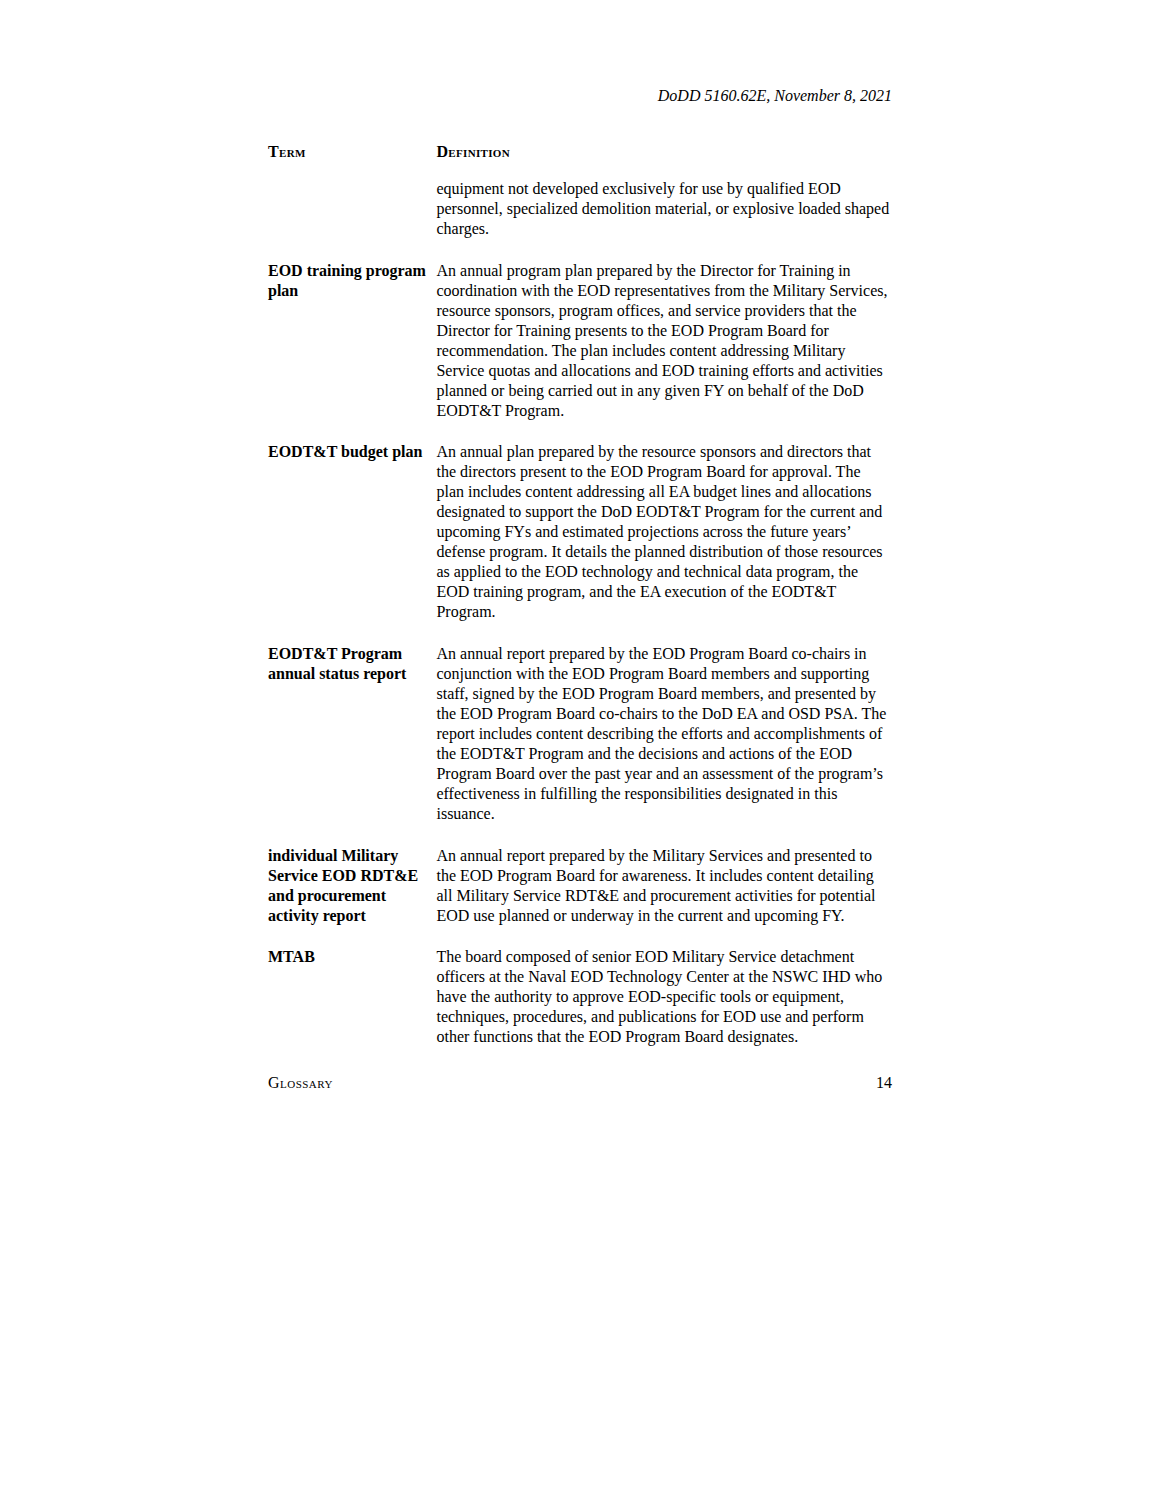DoDD 5160.62E, November 8, 2021
| Term | Definition |
| --- | --- |
| | equipment not developed exclusively for use by qualified EOD personnel, specialized demolition material, or explosive loaded shaped charges. |
| EOD training program plan | An annual program plan prepared by the Director for Training in coordination with the EOD representatives from the Military Services, resource sponsors, program offices, and service providers that the Director for Training presents to the EOD Program Board for recommendation. The plan includes content addressing Military Service quotas and allocations and EOD training efforts and activities planned or being carried out in any given FY on behalf of the DoD EODT&T Program. |
| EODT&T budget plan | An annual plan prepared by the resource sponsors and directors that the directors present to the EOD Program Board for approval. The plan includes content addressing all EA budget lines and allocations designated to support the DoD EODT&T Program for the current and upcoming FYs and estimated projections across the future years’ defense program. It details the planned distribution of those resources as applied to the EOD technology and technical data program, the EOD training program, and the EA execution of the EODT&T Program. |
| EODT&T Program annual status report | An annual report prepared by the EOD Program Board co-chairs in conjunction with the EOD Program Board members and supporting staff, signed by the EOD Program Board members, and presented by the EOD Program Board co-chairs to the DoD EA and OSD PSA. The report includes content describing the efforts and accomplishments of the EODT&T Program and the decisions and actions of the EOD Program Board over the past year and an assessment of the program’s effectiveness in fulfilling the responsibilities designated in this issuance. |
| individual Military Service EOD RDT&E and procurement activity report | An annual report prepared by the Military Services and presented to the EOD Program Board for awareness. It includes content detailing all Military Service RDT&E and procurement activities for potential EOD use planned or underway in the current and upcoming FY. |
| MTAB | The board composed of senior EOD Military Service detachment officers at the Naval EOD Technology Center at the NSWC IHD who have the authority to approve EOD-specific tools or equipment, techniques, procedures, and publications for EOD use and perform other functions that the EOD Program Board designates. |
Glossary 14